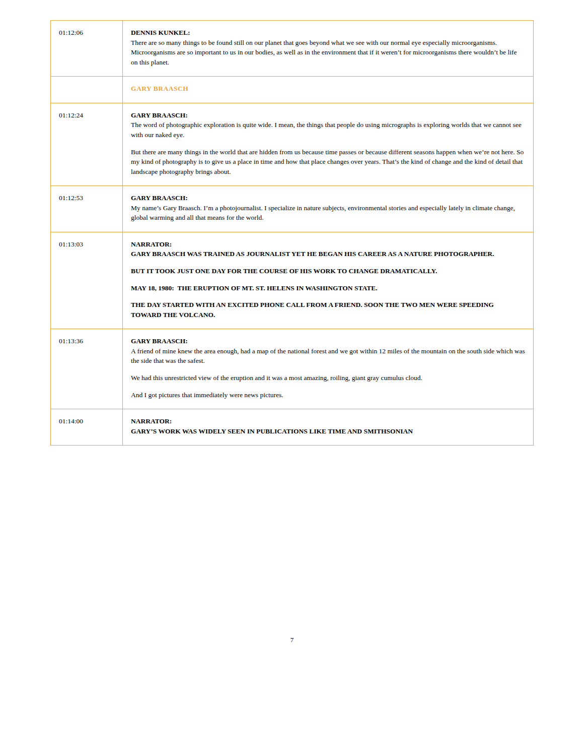| 01:12:06 | DENNIS KUNKEL: There are so many things to be found still on our planet that goes beyond what we see with our normal eye especially microorganisms. Microorganisms are so important to us in our bodies, as well as in the environment that if it weren’t for microorganisms there wouldn’t be life on this planet. |
| | GARY BRAASCH |
| 01:12:24 | GARY BRAASCH: The word of photographic exploration is quite wide. I mean, the things that people do using micrographs is exploring worlds that we cannot see with our naked eye. But there are many things in the world that are hidden from us because time passes or because different seasons happen when we’re not here. So my kind of photography is to give us a place in time and how that place changes over years. That’s the kind of change and the kind of detail that landscape photography brings about. |
| 01:12:53 | GARY BRAASCH: My name’s Gary Braasch. I’m a photojournalist. I specialize in nature subjects, environmental stories and especially lately in climate change, global warming and all that means for the world. |
| 01:13:03 | NARRATOR: GARY BRAASCH WAS TRAINED AS JOURNALIST YET HE BEGAN HIS CAREER AS A NATURE PHOTOGRAPHER. BUT IT TOOK JUST ONE DAY FOR THE COURSE OF HIS WORK TO CHANGE DRAMATICALLY. MAY 18, 1980: THE ERUPTION OF MT. ST. HELENS IN WASHINGTON STATE. THE DAY STARTED WITH AN EXCITED PHONE CALL FROM A FRIEND. SOON THE TWO MEN WERE SPEEDING TOWARD THE VOLCANO. |
| 01:13:36 | GARY BRAASCH: A friend of mine knew the area enough, had a map of the national forest and we got within 12 miles of the mountain on the south side which was the side that was the safest. We had this unrestricted view of the eruption and it was a most amazing, roiling, giant gray cumulus cloud. And I got pictures that immediately were news pictures. |
| 01:14:00 | NARRATOR: GARY’S WORK WAS WIDELY SEEN IN PUBLICATIONS LIKE TIME AND SMITHSONIAN |
7